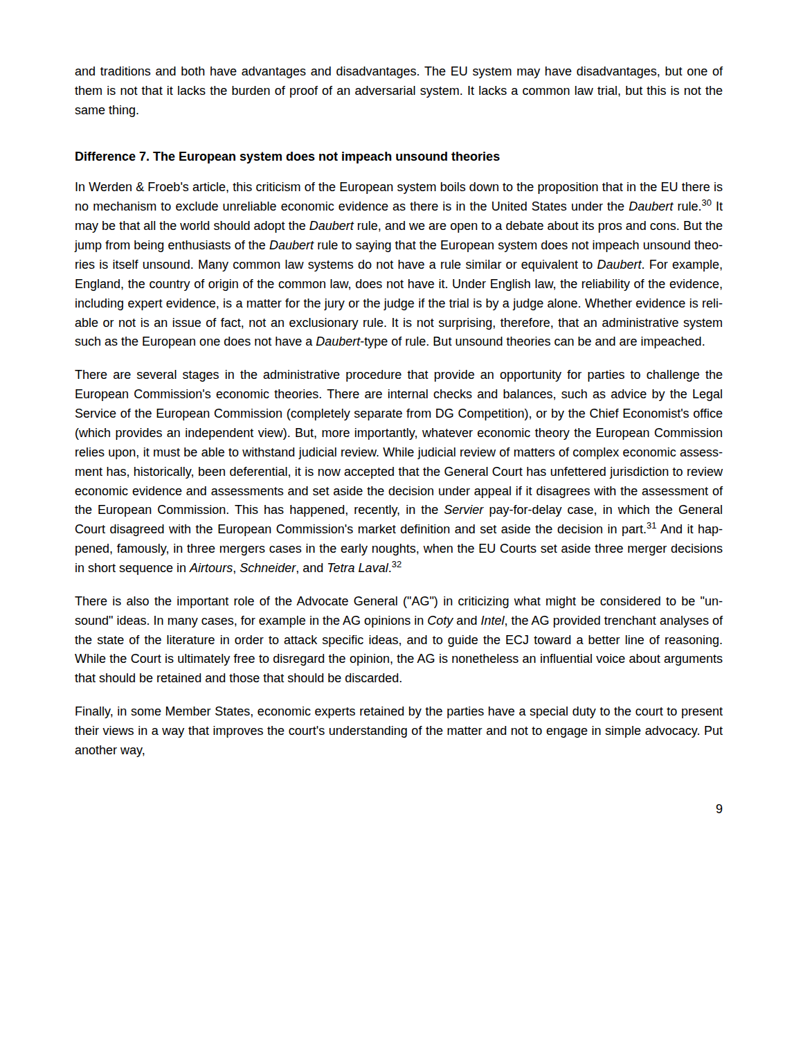and traditions and both have advantages and disadvantages. The EU system may have disadvantages, but one of them is not that it lacks the burden of proof of an adversarial system. It lacks a common law trial, but this is not the same thing.
Difference 7. The European system does not impeach unsound theories
In Werden & Froeb's article, this criticism of the European system boils down to the proposition that in the EU there is no mechanism to exclude unreliable economic evidence as there is in the United States under the Daubert rule.30 It may be that all the world should adopt the Daubert rule, and we are open to a debate about its pros and cons. But the jump from being enthusiasts of the Daubert rule to saying that the European system does not impeach unsound theories is itself unsound. Many common law systems do not have a rule similar or equivalent to Daubert. For example, England, the country of origin of the common law, does not have it. Under English law, the reliability of the evidence, including expert evidence, is a matter for the jury or the judge if the trial is by a judge alone. Whether evidence is reliable or not is an issue of fact, not an exclusionary rule. It is not surprising, therefore, that an administrative system such as the European one does not have a Daubert-type of rule. But unsound theories can be and are impeached.
There are several stages in the administrative procedure that provide an opportunity for parties to challenge the European Commission's economic theories. There are internal checks and balances, such as advice by the Legal Service of the European Commission (completely separate from DG Competition), or by the Chief Economist's office (which provides an independent view). But, more importantly, whatever economic theory the European Commission relies upon, it must be able to withstand judicial review. While judicial review of matters of complex economic assessment has, historically, been deferential, it is now accepted that the General Court has unfettered jurisdiction to review economic evidence and assessments and set aside the decision under appeal if it disagrees with the assessment of the European Commission. This has happened, recently, in the Servier pay-for-delay case, in which the General Court disagreed with the European Commission's market definition and set aside the decision in part.31 And it happened, famously, in three mergers cases in the early noughts, when the EU Courts set aside three merger decisions in short sequence in Airtours, Schneider, and Tetra Laval.32
There is also the important role of the Advocate General ("AG") in criticizing what might be considered to be "unsound" ideas. In many cases, for example in the AG opinions in Coty and Intel, the AG provided trenchant analyses of the state of the literature in order to attack specific ideas, and to guide the ECJ toward a better line of reasoning. While the Court is ultimately free to disregard the opinion, the AG is nonetheless an influential voice about arguments that should be retained and those that should be discarded.
Finally, in some Member States, economic experts retained by the parties have a special duty to the court to present their views in a way that improves the court's understanding of the matter and not to engage in simple advocacy. Put another way,
9